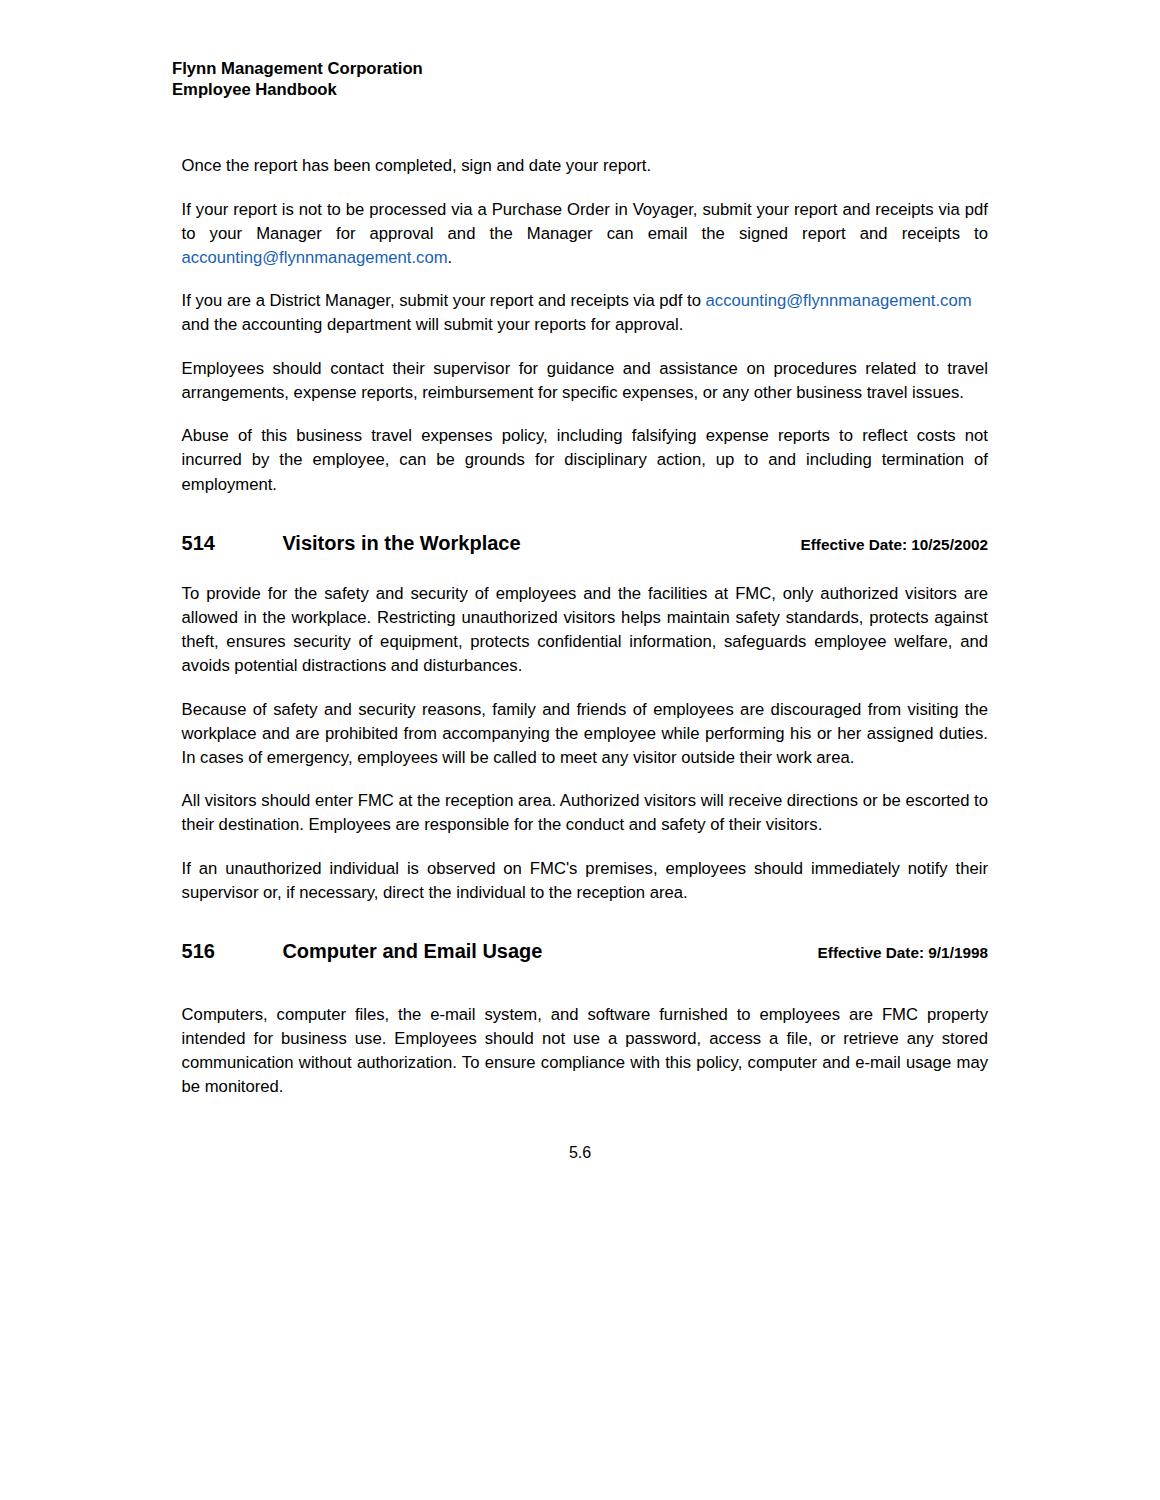Flynn Management Corporation
Employee Handbook
Once the report has been completed, sign and date your report.
If your report is not to be processed via a Purchase Order in Voyager, submit your report and receipts via pdf to your Manager for approval and the Manager can email the signed report and receipts to accounting@flynnmanagement.com.
If you are a District Manager, submit your report and receipts via pdf to accounting@flynnmanagement.com and the accounting department will submit your reports for approval.
Employees should contact their supervisor for guidance and assistance on procedures related to travel arrangements, expense reports, reimbursement for specific expenses, or any other business travel issues.
Abuse of this business travel expenses policy, including falsifying expense reports to reflect costs not incurred by the employee, can be grounds for disciplinary action, up to and including termination of employment.
514 Visitors in the Workplace Effective Date: 10/25/2002
To provide for the safety and security of employees and the facilities at FMC, only authorized visitors are allowed in the workplace. Restricting unauthorized visitors helps maintain safety standards, protects against theft, ensures security of equipment, protects confidential information, safeguards employee welfare, and avoids potential distractions and disturbances.
Because of safety and security reasons, family and friends of employees are discouraged from visiting the workplace and are prohibited from accompanying the employee while performing his or her assigned duties. In cases of emergency, employees will be called to meet any visitor outside their work area.
All visitors should enter FMC at the reception area. Authorized visitors will receive directions or be escorted to their destination. Employees are responsible for the conduct and safety of their visitors.
If an unauthorized individual is observed on FMC's premises, employees should immediately notify their supervisor or, if necessary, direct the individual to the reception area.
516 Computer and Email Usage Effective Date: 9/1/1998
Computers, computer files, the e-mail system, and software furnished to employees are FMC property intended for business use. Employees should not use a password, access a file, or retrieve any stored communication without authorization. To ensure compliance with this policy, computer and e-mail usage may be monitored.
5.6